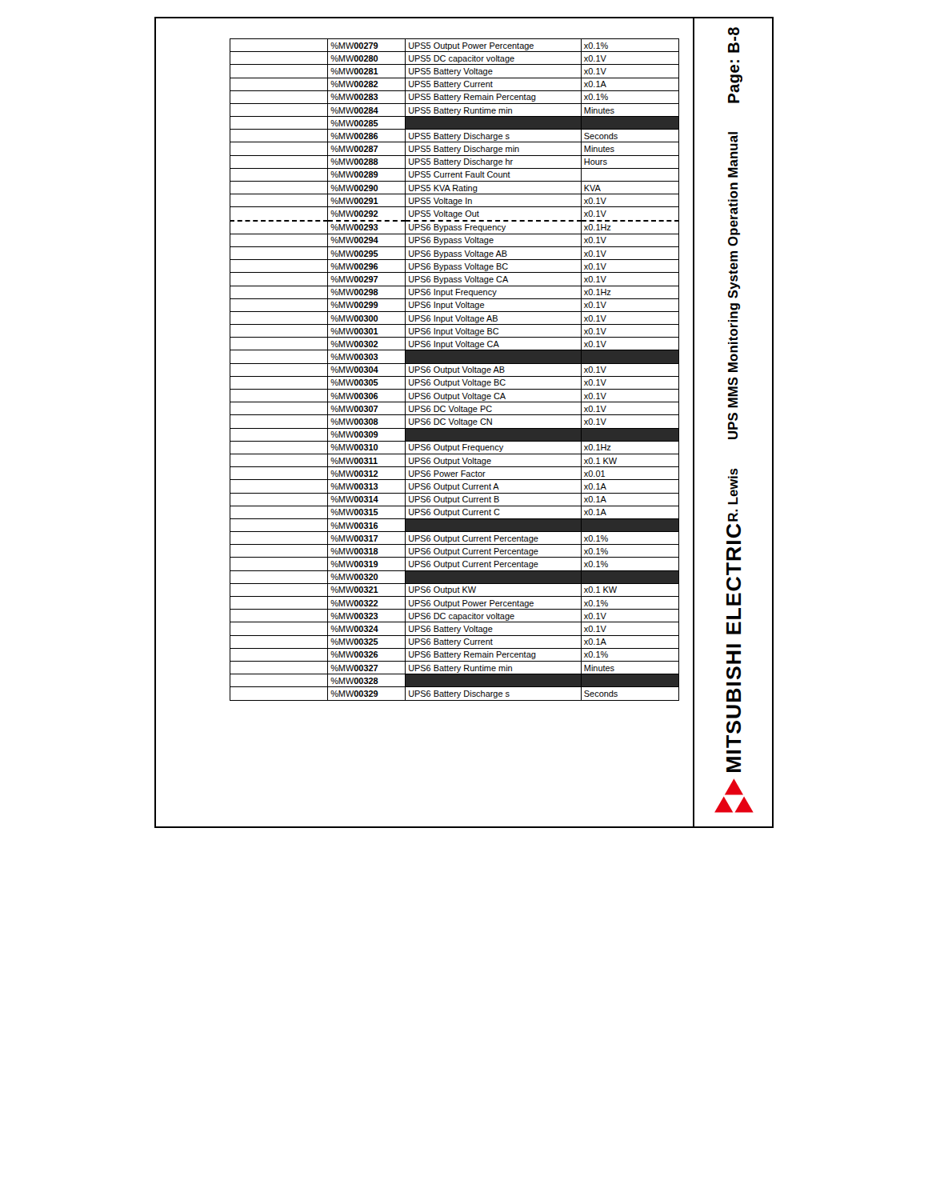| | %MW 00279 | UPS5 Output Power Percentage | x0.1% |
| | %MW 00280 | UPS5 DC capacitor voltage | x0.1V |
| | %MW 00281 | UPS5 Battery Voltage | x0.1V |
| | %MW 00282 | UPS5 Battery Current | x0.1A |
| | %MW 00283 | UPS5 Battery Remain Percentag | x0.1% |
| | %MW 00284 | UPS5 Battery Runtime min | Minutes |
| | %MW 00285 | | |
| | %MW 00286 | UPS5 Battery Discharge s | Seconds |
| | %MW 00287 | UPS5 Battery Discharge min | Minutes |
| | %MW 00288 | UPS5 Battery Discharge hr | Hours |
| | %MW 00289 | UPS5 Current Fault Count | |
| | %MW 00290 | UPS5 KVA Rating | KVA |
| | %MW 00291 | UPS5 Voltage In | x0.1V |
| | %MW 00292 | UPS5 Voltage Out | x0.1V |
| | %MW 00293 | UPS6 Bypass Frequency | x0.1Hz |
| | %MW 00294 | UPS6 Bypass Voltage | x0.1V |
| | %MW 00295 | UPS6 Bypass Voltage AB | x0.1V |
| | %MW 00296 | UPS6 Bypass Voltage BC | x0.1V |
| | %MW 00297 | UPS6 Bypass Voltage CA | x0.1V |
| | %MW 00298 | UPS6 Input Frequency | x0.1Hz |
| | %MW 00299 | UPS6 Input Voltage | x0.1V |
| | %MW 00300 | UPS6 Input Voltage AB | x0.1V |
| | %MW 00301 | UPS6 Input Voltage BC | x0.1V |
| | %MW 00302 | UPS6 Input Voltage CA | x0.1V |
| | %MW 00303 | | |
| | %MW 00304 | UPS6 Output Voltage AB | x0.1V |
| | %MW 00305 | UPS6 Output Voltage BC | x0.1V |
| | %MW 00306 | UPS6 Output Voltage CA | x0.1V |
| | %MW 00307 | UPS6 DC Voltage PC | x0.1V |
| | %MW 00308 | UPS6 DC Voltage CN | x0.1V |
| | %MW 00309 | | |
| | %MW 00310 | UPS6 Output Frequency | x0.1Hz |
| | %MW 00311 | UPS6 Output Voltage | x0.1 KW |
| | %MW 00312 | UPS6 Power Factor | x0.01 |
| | %MW 00313 | UPS6 Output Current A | x0.1A |
| | %MW 00314 | UPS6 Output Current B | x0.1A |
| | %MW 00315 | UPS6 Output Current C | x0.1A |
| | %MW 00316 | | |
| | %MW 00317 | UPS6 Output Current Percentage | x0.1% |
| | %MW 00318 | UPS6 Output Current Percentage | x0.1% |
| | %MW 00319 | UPS6 Output Current Percentage | x0.1% |
| | %MW 00320 | | |
| | %MW 00321 | UPS6 Output KW | x0.1 KW |
| | %MW 00322 | UPS6 Output Power Percentage | x0.1% |
| | %MW 00323 | UPS6 DC capacitor voltage | x0.1V |
| | %MW 00324 | UPS6 Battery Voltage | x0.1V |
| | %MW 00325 | UPS6 Battery Current | x0.1A |
| | %MW 00326 | UPS6 Battery Remain Percentag | x0.1% |
| | %MW 00327 | UPS6 Battery Runtime min | Minutes |
| | %MW 00328 | | |
| | %MW 00329 | UPS6 Battery Discharge s | Seconds |
Page: B-8
UPS MMS Monitoring System Operation Manual
R. Lewis
MITSUBISHI ELECTRIC